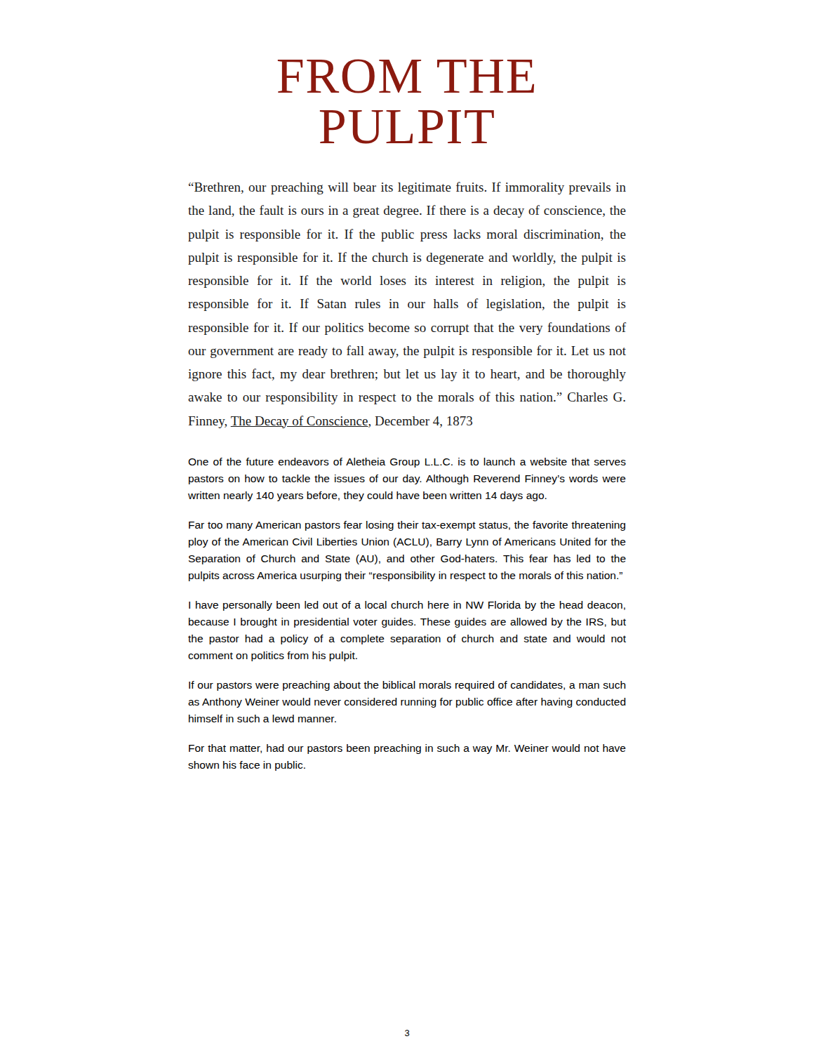FROM THE PULPIT
“Brethren, our preaching will bear its legitimate fruits. If immorality prevails in the land, the fault is ours in a great degree. If there is a decay of conscience, the pulpit is responsible for it. If the public press lacks moral discrimination, the pulpit is responsible for it. If the church is degenerate and worldly, the pulpit is responsible for it. If the world loses its interest in religion, the pulpit is responsible for it. If Satan rules in our halls of legislation, the pulpit is responsible for it. If our politics become so corrupt that the very foundations of our government are ready to fall away, the pulpit is responsible for it. Let us not ignore this fact, my dear brethren; but let us lay it to heart, and be thoroughly awake to our responsibility in respect to the morals of this nation.” Charles G. Finney, The Decay of Conscience, December 4, 1873
One of the future endeavors of Aletheia Group L.L.C. is to launch a website that serves pastors on how to tackle the issues of our day. Although Reverend Finney’s words were written nearly 140 years before, they could have been written 14 days ago.
Far too many American pastors fear losing their tax-exempt status, the favorite threatening ploy of the American Civil Liberties Union (ACLU), Barry Lynn of Americans United for the Separation of Church and State (AU), and other God-haters. This fear has led to the pulpits across America usurping their “responsibility in respect to the morals of this nation.”
I have personally been led out of a local church here in NW Florida by the head deacon, because I brought in presidential voter guides. These guides are allowed by the IRS, but the pastor had a policy of a complete separation of church and state and would not comment on politics from his pulpit.
If our pastors were preaching about the biblical morals required of candidates, a man such as Anthony Weiner would never considered running for public office after having conducted himself in such a lewd manner.
For that matter, had our pastors been preaching in such a way Mr. Weiner would not have shown his face in public.
3